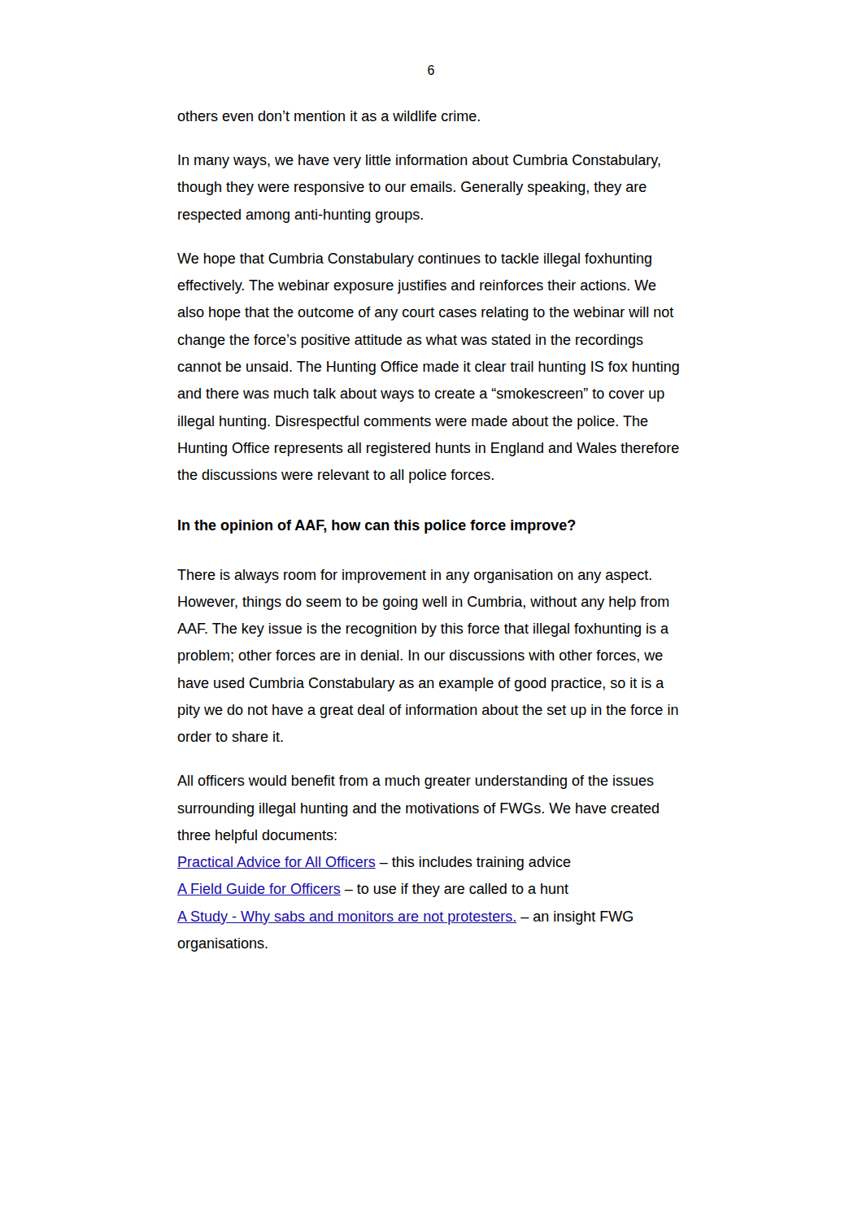6
others even don’t mention it as a wildlife crime.
In many ways, we have very little information about Cumbria Constabulary, though they were responsive to our emails. Generally speaking, they are respected among anti-hunting groups.
We hope that Cumbria Constabulary continues to tackle illegal foxhunting effectively. The webinar exposure justifies and reinforces their actions. We also hope that the outcome of any court cases relating to the webinar will not change the force’s positive attitude as what was stated in the recordings cannot be unsaid. The Hunting Office made it clear trail hunting IS fox hunting and there was much talk about ways to create a “smokescreen” to cover up illegal hunting. Disrespectful comments were made about the police. The Hunting Office represents all registered hunts in England and Wales therefore the discussions were relevant to all police forces.
In the opinion of AAF, how can this police force improve?
There is always room for improvement in any organisation on any aspect. However, things do seem to be going well in Cumbria, without any help from AAF. The key issue is the recognition by this force that illegal foxhunting is a problem; other forces are in denial. In our discussions with other forces, we have used Cumbria Constabulary as an example of good practice, so it is a pity we do not have a great deal of information about the set up in the force in order to share it.
All officers would benefit from a much greater understanding of the issues surrounding illegal hunting and the motivations of FWGs. We have created three helpful documents:
Practical Advice for All Officers – this includes training advice
A Field Guide for Officers – to use if they are called to a hunt
A Study - Why sabs and monitors are not protesters. – an insight FWG organisations.